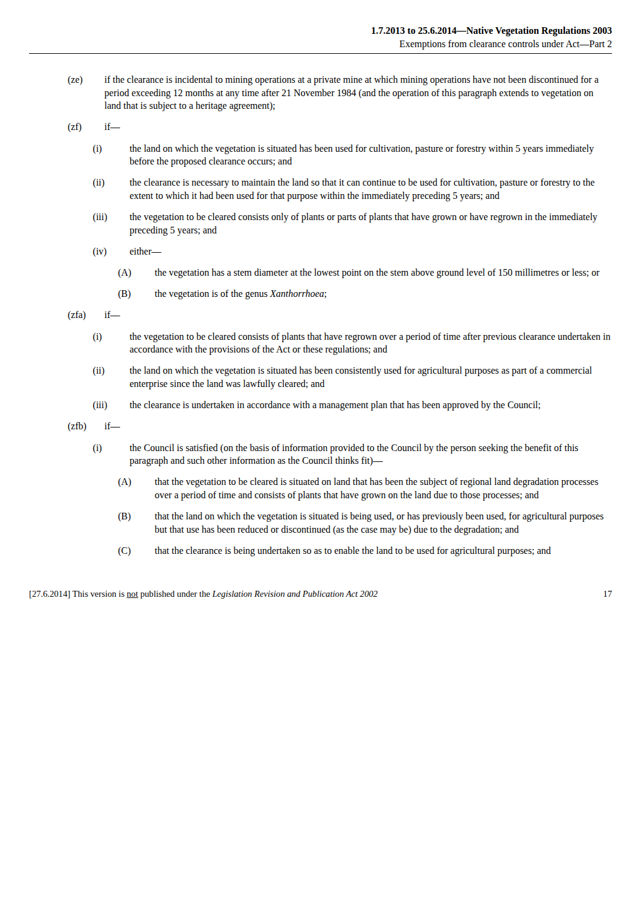1.7.2013 to 25.6.2014—Native Vegetation Regulations 2003 Exemptions from clearance controls under Act—Part 2
(ze)
if the clearance is incidental to mining operations at a private mine at which mining operations have not been discontinued for a period exceeding 12 months at any time after 21 November 1984 (and the operation of this paragraph extends to vegetation on land that is subject to a heritage agreement);
(zf)
if—
(i)
the land on which the vegetation is situated has been used for cultivation, pasture or forestry within 5 years immediately before the proposed clearance occurs; and
(ii)
the clearance is necessary to maintain the land so that it can continue to be used for cultivation, pasture or forestry to the extent to which it had been used for that purpose within the immediately preceding 5 years; and
(iii)
the vegetation to be cleared consists only of plants or parts of plants that have grown or have regrown in the immediately preceding 5 years; and
(iv)
either—
(A)
the vegetation has a stem diameter at the lowest point on the stem above ground level of 150 millimetres or less; or
(B)
the vegetation is of the genus Xanthorrhoea;
(zfa)
if—
(i)
the vegetation to be cleared consists of plants that have regrown over a period of time after previous clearance undertaken in accordance with the provisions of the Act or these regulations; and
(ii)
the land on which the vegetation is situated has been consistently used for agricultural purposes as part of a commercial enterprise since the land was lawfully cleared; and
(iii)
the clearance is undertaken in accordance with a management plan that has been approved by the Council;
(zfb)
if—
(i)
the Council is satisfied (on the basis of information provided to the Council by the person seeking the benefit of this paragraph and such other information as the Council thinks fit)—
(A)
that the vegetation to be cleared is situated on land that has been the subject of regional land degradation processes over a period of time and consists of plants that have grown on the land due to those processes; and
(B)
that the land on which the vegetation is situated is being used, or has previously been used, for agricultural purposes but that use has been reduced or discontinued (as the case may be) due to the degradation; and
(C)
that the clearance is being undertaken so as to enable the land to be used for agricultural purposes; and
[27.6.2014] This version is not published under the Legislation Revision and Publication Act 2002
17